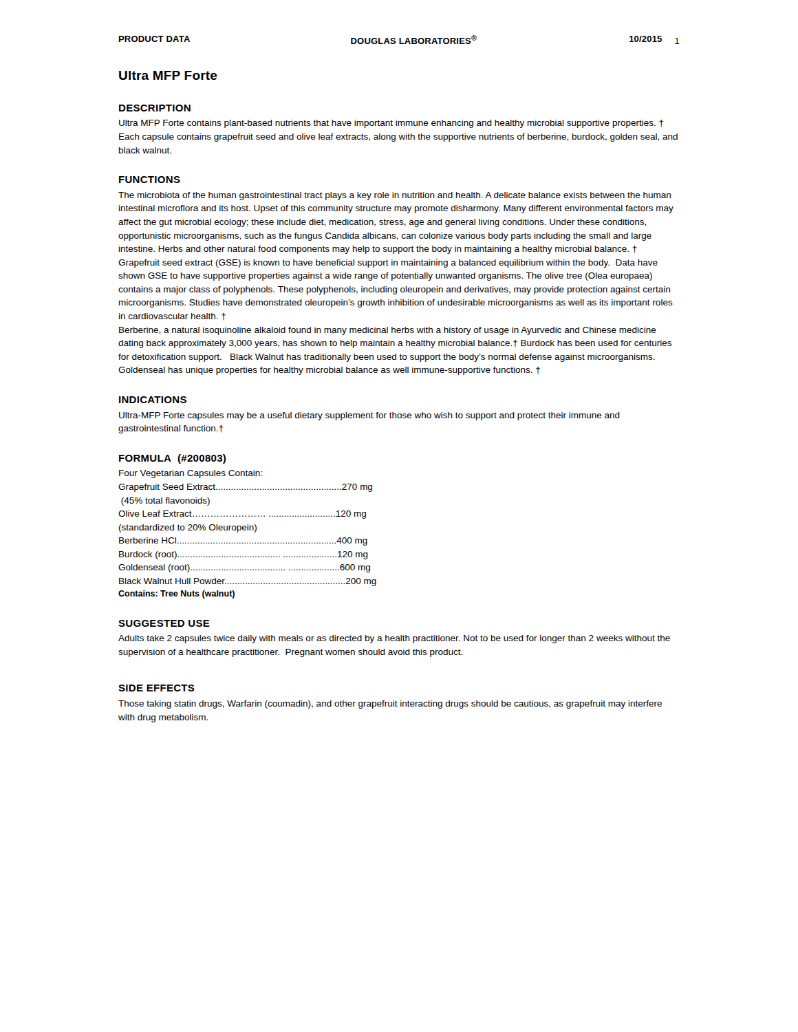PRODUCT DATA
DOUGLAS LABORATORIES®
10/2015
1
Ultra MFP Forte
DESCRIPTION
Ultra MFP Forte contains plant-based nutrients that have important immune enhancing and healthy microbial supportive properties. † Each capsule contains grapefruit seed and olive leaf extracts, along with the supportive nutrients of berberine, burdock, golden seal, and black walnut.
FUNCTIONS
The microbiota of the human gastrointestinal tract plays a key role in nutrition and health. A delicate balance exists between the human intestinal microflora and its host. Upset of this community structure may promote disharmony. Many different environmental factors may affect the gut microbial ecology; these include diet, medication, stress, age and general living conditions. Under these conditions, opportunistic microorganisms, such as the fungus Candida albicans, can colonize various body parts including the small and large intestine. Herbs and other natural food components may help to support the body in maintaining a healthy microbial balance. † Grapefruit seed extract (GSE) is known to have beneficial support in maintaining a balanced equilibrium within the body. Data have shown GSE to have supportive properties against a wide range of potentially unwanted organisms. The olive tree (Olea europaea) contains a major class of polyphenols. These polyphenols, including oleuropein and derivatives, may provide protection against certain microorganisms. Studies have demonstrated oleuropein’s growth inhibition of undesirable microorganisms as well as its important roles in cardiovascular health. †
Berberine, a natural isoquinoline alkaloid found in many medicinal herbs with a history of usage in Ayurvedic and Chinese medicine dating back approximately 3,000 years, has shown to help maintain a healthy microbial balance.† Burdock has been used for centuries for detoxification support. Black Walnut has traditionally been used to support the body’s normal defense against microorganisms. Goldenseal has unique properties for healthy microbial balance as well immune-supportive functions. †
INDICATIONS
Ultra-MFP Forte capsules may be a useful dietary supplement for those who wish to support and protect their immune and gastrointestinal function.†
FORMULA (#200803)
Four Vegetarian Capsules Contain: Grapefruit Seed Extract.................................................270 mg (45% total flavonoids) Olive Leaf Extract…………………… ..........................120 mg (standardized to 20% Oleuropein) Berberine HCl..............................................................400 mg Burdock (root)........................................ .....................120 mg Goldenseal (root)..................................... ....................600 mg Black Walnut Hull Powder...............................................200 mg
Contains: Tree Nuts (walnut)
SUGGESTED USE
Adults take 2 capsules twice daily with meals or as directed by a health practitioner. Not to be used for longer than 2 weeks without the supervision of a healthcare practitioner. Pregnant women should avoid this product.
SIDE EFFECTS
Those taking statin drugs, Warfarin (coumadin), and other grapefruit interacting drugs should be cautious, as grapefruit may interfere with drug metabolism.